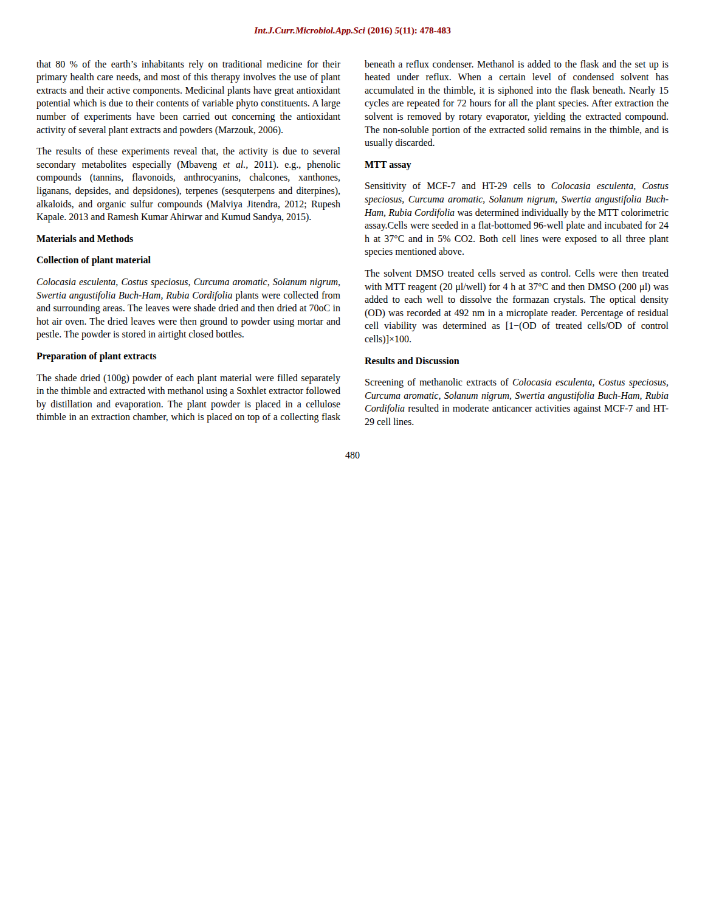Int.J.Curr.Microbiol.App.Sci (2016) 5(11): 478-483
that 80 % of the earth’s inhabitants rely on traditional medicine for their primary health care needs, and most of this therapy involves the use of plant extracts and their active components. Medicinal plants have great antioxidant potential which is due to their contents of variable phyto constituents. A large number of experiments have been carried out concerning the antioxidant activity of several plant extracts and powders (Marzouk, 2006).
The results of these experiments reveal that, the activity is due to several secondary metabolites especially (Mbaveng et al., 2011). e.g., phenolic compounds (tannins, flavonoids, anthrocyanins, chalcones, xanthones, liganans, depsides, and depsidones), terpenes (sesquterpens and diterpines), alkaloids, and organic sulfur compounds (Malviya Jitendra, 2012; Rupesh Kapale. 2013 and Ramesh Kumar Ahirwar and Kumud Sandya, 2015).
Materials and Methods
Collection of plant material
Colocasia esculenta, Costus speciosus, Curcuma aromatic, Solanum nigrum, Swertia angustifolia Buch-Ham, Rubia Cordifolia plants were collected from and surrounding areas. The leaves were shade dried and then dried at 70oC in hot air oven. The dried leaves were then ground to powder using mortar and pestle. The powder is stored in airtight closed bottles.
Preparation of plant extracts
The shade dried (100g) powder of each plant material were filled separately in the thimble and extracted with methanol using a Soxhlet extractor followed by distillation and evaporation. The plant powder is placed in a cellulose thimble in an extraction chamber, which is placed on top of a collecting flask beneath a reflux condenser. Methanol is added to the flask and the set up is heated under reflux. When a certain level of condensed solvent has accumulated in the thimble, it is siphoned into the flask beneath. Nearly 15 cycles are repeated for 72 hours for all the plant species. After extraction the solvent is removed by rotary evaporator, yielding the extracted compound. The non-soluble portion of the extracted solid remains in the thimble, and is usually discarded.
MTT assay
Sensitivity of MCF-7 and HT-29 cells to Colocasia esculenta, Costus speciosus, Curcuma aromatic, Solanum nigrum, Swertia angustifolia Buch-Ham, Rubia Cordifolia was determined individually by the MTT colorimetric assay.Cells were seeded in a flat-bottomed 96-well plate and incubated for 24 h at 37°C and in 5% CO2. Both cell lines were exposed to all three plant species mentioned above.
The solvent DMSO treated cells served as control. Cells were then treated with MTT reagent (20 μl/well) for 4 h at 37°C and then DMSO (200 μl) was added to each well to dissolve the formazan crystals. The optical density (OD) was recorded at 492 nm in a microplate reader. Percentage of residual cell viability was determined as [1−(OD of treated cells/OD of control cells)]×100.
Results and Discussion
Screening of methanolic extracts of Colocasia esculenta, Costus speciosus, Curcuma aromatic, Solanum nigrum, Swertia angustifolia Buch-Ham, Rubia Cordifolia resulted in moderate anticancer activities against MCF-7 and HT-29 cell lines.
480